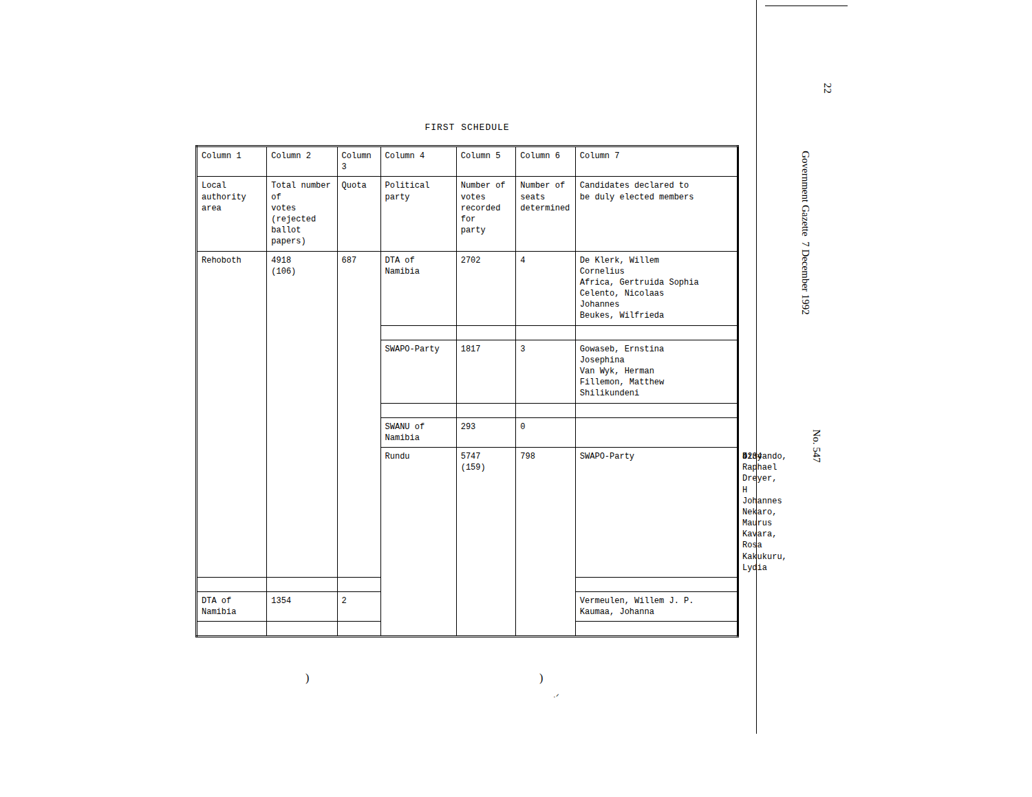22
Government Gazette 7 December 1992
No. 547
FIRST SCHEDULE
| Column 1 | Column 2 | Column 3 | Column 4 | Column 5 | Column 6 | Column 7 |
| --- | --- | --- | --- | --- | --- | --- |
| Local authority area | Total number of votes (rejected ballot papers) | Quota | Political party | Number of votes recorded for party | Number of seats determined | Candidates declared to be duly elected members |
| Rehoboth | 4918 (106) | 687 | DTA of Namibia | 2702 | 4 | De Klerk, Willem Cornelius Africa, Gertruida Sophia Celento, Nicolaas Johannes Beukes, Wilfrieda |
| SWAPO-Party | 1817 | 3 | Gowaseb, Ernstina Josephina Van Wyk, Herman Fillemon, Matthew Shilikundeni |
| SWANU of Namibia | 293 | 0 | |
| Rundu | 5747 (159) | 798 | SWAPO-Party | 4234 | 5 | Dinyando, Raphael Dreyer, H Johannes Nekaro, Maurus Kavara, Rosa Kakukuru, Lydia |
| DTA of Namibia | 1354 | 2 | Vermeulen, Willem J. P. Kaumaa, Johanna |
) ) ·ᐟ